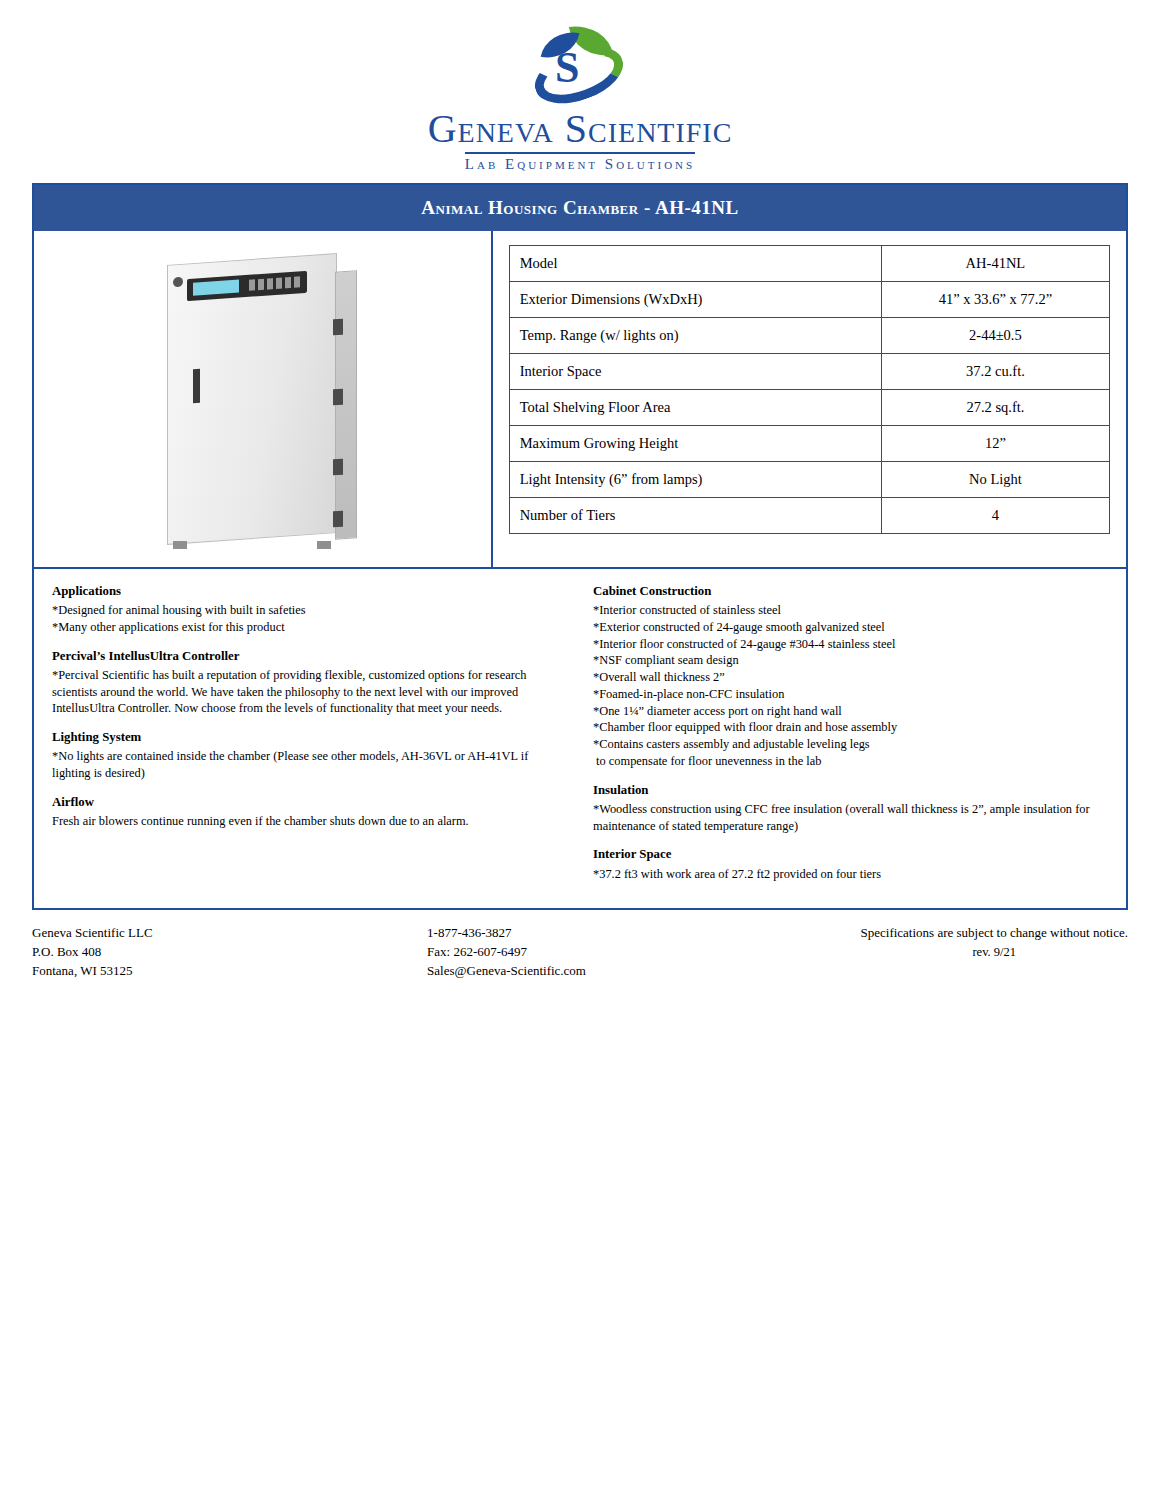S
Geneva Scientific
Lab Equipment Solutions
Animal Housing Chamber - AH-41NL
| Model | AH-41NL |
| Exterior Dimensions (WxDxH) | 41” x 33.6” x 77.2” |
| Temp. Range (w/ lights on) | 2-44±0.5 |
| Interior Space | 37.2 cu.ft. |
| Total Shelving Floor Area | 27.2 sq.ft. |
| Maximum Growing Height | 12” |
| Light Intensity (6” from lamps) | No Light |
| Number of Tiers | 4 |
Applications
*Designed for animal housing with built in safeties
*Many other applications exist for this product
Percival’s IntellusUltra Controller
*Percival Scientific has built a reputation of providing flexible, customized options for research scientists around the world. We have taken the philosophy to the next level with our improved IntellusUltra Controller. Now choose from the levels of functionality that meet your needs.
Lighting System
*No lights are contained inside the chamber (Please see other models, AH-36VL or AH-41VL if lighting is desired)
Airflow
Fresh air blowers continue running even if the chamber shuts down due to an alarm.
Cabinet Construction
*Interior constructed of stainless steel
*Exterior constructed of 24-gauge smooth galvanized steel
*Interior floor constructed of 24-gauge #304-4 stainless steel
*NSF compliant seam design
*Overall wall thickness 2”
*Foamed-in-place non-CFC insulation
*One 1¼” diameter access port on right hand wall
*Chamber floor equipped with floor drain and hose assembly
*Contains casters assembly and adjustable leveling legs
to compensate for floor unevenness in the lab
Insulation
*Woodless construction using CFC free insulation (overall wall thickness is 2”, ample insulation for maintenance of stated temperature range)
Interior Space
*37.2 ft3 with work area of 27.2 ft2 provided on four tiers
Geneva Scientific LLC P.O. Box 408 Fontana, WI 53125
1-877-436-3827 Fax: 262-607-6497 Sales@Geneva-Scientific.com
Specifications are subject to change without notice.
rev. 9/21